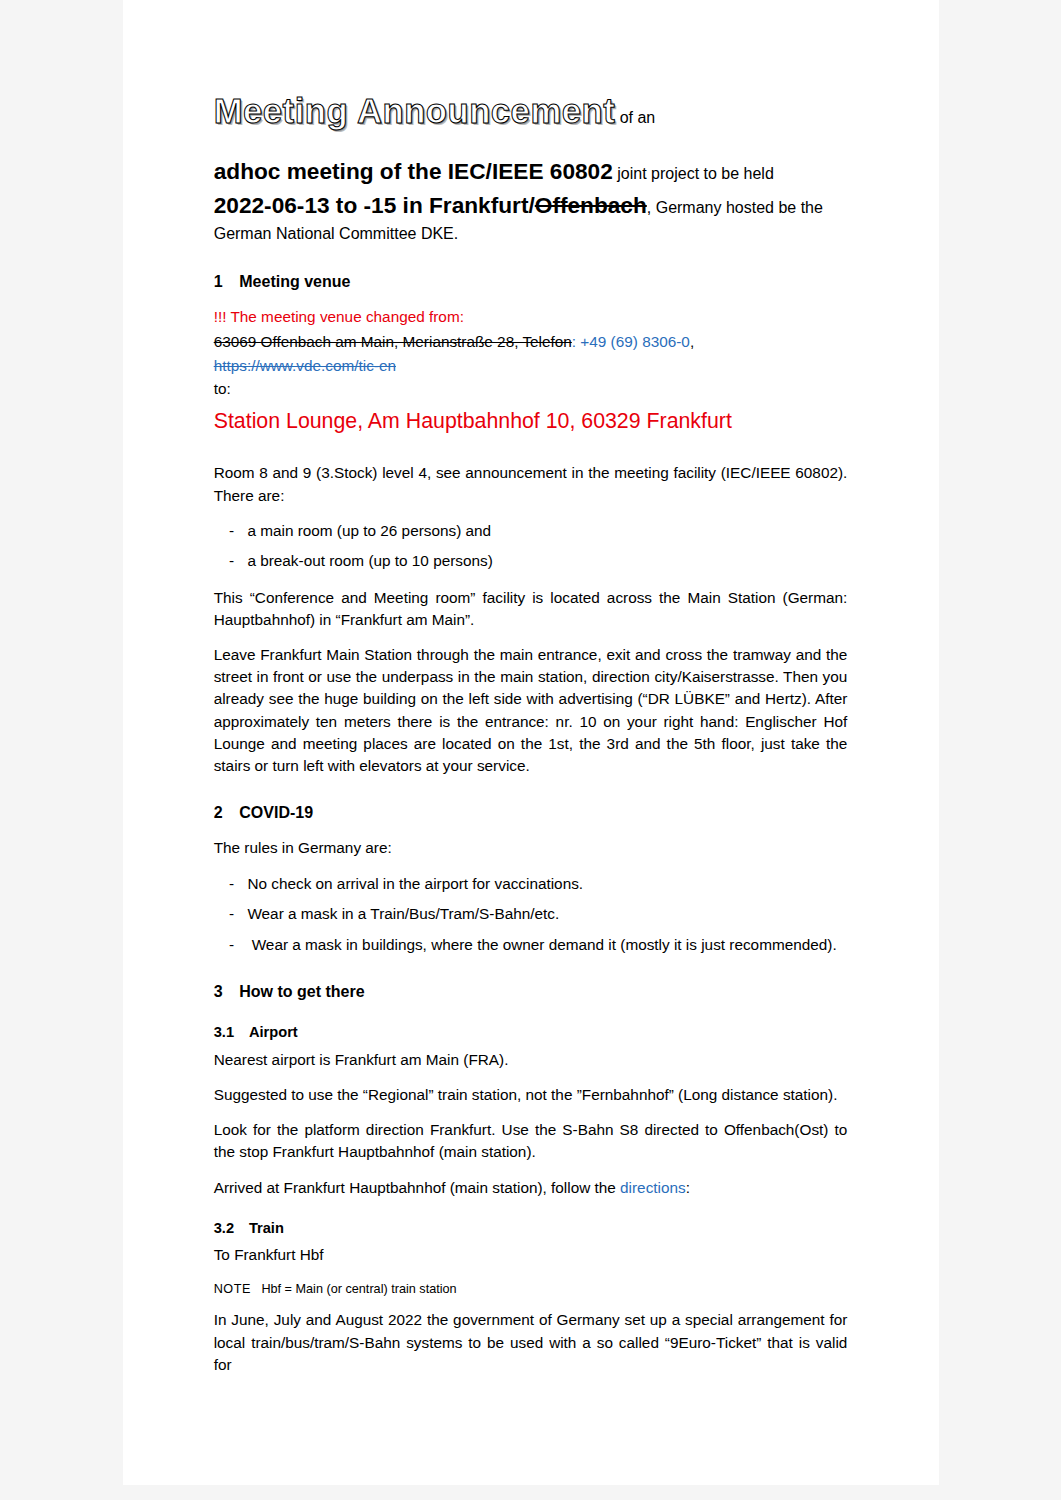Meeting Announcement of an
adhoc meeting of the IEC/IEEE 60802 joint project to be held
2022-06-13 to -15 in Frankfurt/Offenbach, Germany hosted be the
German National Committee DKE.
1 Meeting venue
!!! The meeting venue changed from:
63069 Offenbach am Main, Merianstraße 28, Telefon: +49 (69) 8306-0,
https://www.vde.com/tic-en
to:
Station Lounge, Am Hauptbahnhof 10, 60329 Frankfurt
Room 8 and 9 (3.Stock) level 4, see announcement in the meeting facility (IEC/IEEE 60802). There are:
a main room (up to 26 persons) and
a break-out room (up to 10 persons)
This “Conference and Meeting room” facility is located across the Main Station (German: Hauptbahnhof) in “Frankfurt am Main”.
Leave Frankfurt Main Station through the main entrance, exit and cross the tramway and the street in front or use the underpass in the main station, direction city/Kaiserstrasse. Then you already see the huge building on the left side with advertising (“DR LÜBKE” and Hertz). After approximately ten meters there is the entrance: nr. 10 on your right hand: Englischer Hof Lounge and meeting places are located on the 1st, the 3rd and the 5th floor, just take the stairs or turn left with elevators at your service.
2 COVID-19
The rules in Germany are:
No check on arrival in the airport for vaccinations.
Wear a mask in a Train/Bus/Tram/S-Bahn/etc.
Wear a mask in buildings, where the owner demand it (mostly it is just recommended).
3 How to get there
3.1 Airport
Nearest airport is Frankfurt am Main (FRA).
Suggested to use the “Regional” train station, not the ”Fernbahnhof” (Long distance station).
Look for the platform direction Frankfurt. Use the S-Bahn S8 directed to Offenbach(Ost) to the stop Frankfurt Hauptbahnhof (main station).
Arrived at Frankfurt Hauptbahnhof (main station), follow the directions:
3.2 Train
To Frankfurt Hbf
NOTE Hbf = Main (or central) train station
In June, July and August 2022 the government of Germany set up a special arrangement for local train/bus/tram/S-Bahn systems to be used with a so called “9Euro-Ticket” that is valid for